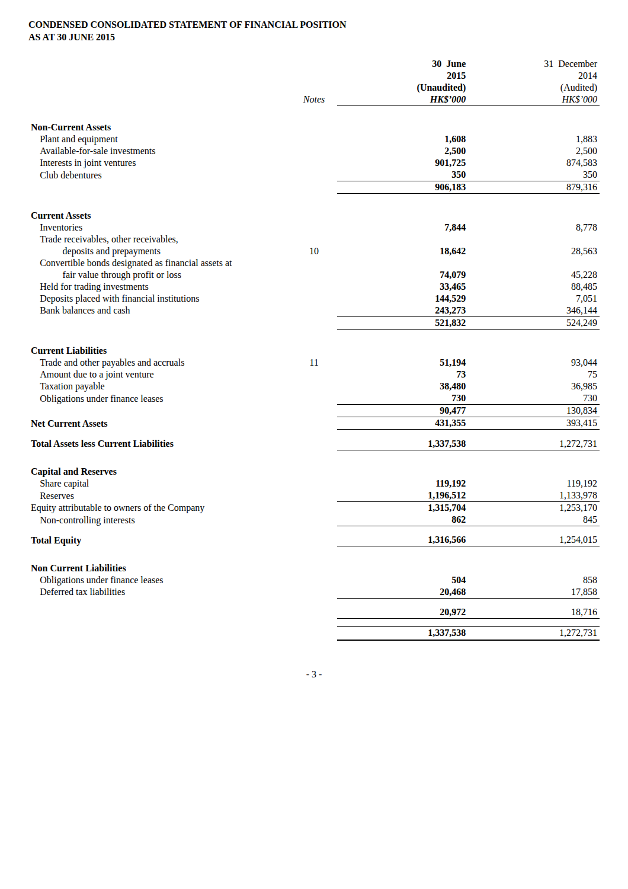CONDENSED CONSOLIDATED STATEMENT OF FINANCIAL POSITION
AS AT 30 JUNE 2015
| | | 30 June | 31 December |
| --- | --- | --- | --- |
| | | 2015 | 2014 |
| | | (Unaudited) | (Audited) |
| | Notes | HK$’000 | HK$’000 |
| Non-Current Assets | | | |
| Plant and equipment | | 1,608 | 1,883 |
| Available-for-sale investments | | 2,500 | 2,500 |
| Interests in joint ventures | | 901,725 | 874,583 |
| Club debentures | | 350 | 350 |
| | | 906,183 | 879,316 |
| Current Assets | | | |
| Inventories | | 7,844 | 8,778 |
| Trade receivables, other receivables, | | | |
| deposits and prepayments | 10 | 18,642 | 28,563 |
| Convertible bonds designated as financial assets at | | | |
| fair value through profit or loss | | 74,079 | 45,228 |
| Held for trading investments | | 33,465 | 88,485 |
| Deposits placed with financial institutions | | 144,529 | 7,051 |
| Bank balances and cash | | 243,273 | 346,144 |
| | | 521,832 | 524,249 |
| Current Liabilities | | | |
| Trade and other payables and accruals | 11 | 51,194 | 93,044 |
| Amount due to a joint venture | | 73 | 75 |
| Taxation payable | | 38,480 | 36,985 |
| Obligations under finance leases | | 730 | 730 |
| | | 90,477 | 130,834 |
| Net Current Assets | | 431,355 | 393,415 |
| Total Assets less Current Liabilities | | 1,337,538 | 1,272,731 |
| Capital and Reserves | | | |
| Share capital | | 119,192 | 119,192 |
| Reserves | | 1,196,512 | 1,133,978 |
| Equity attributable to owners of the Company | | 1,315,704 | 1,253,170 |
| Non-controlling interests | | 862 | 845 |
| Total Equity | | 1,316,566 | 1,254,015 |
| Non Current Liabilities | | | |
| Obligations under finance leases | | 504 | 858 |
| Deferred tax liabilities | | 20,468 | 17,858 |
| | | 20,972 | 18,716 |
| | | 1,337,538 | 1,272,731 |
- 3 -